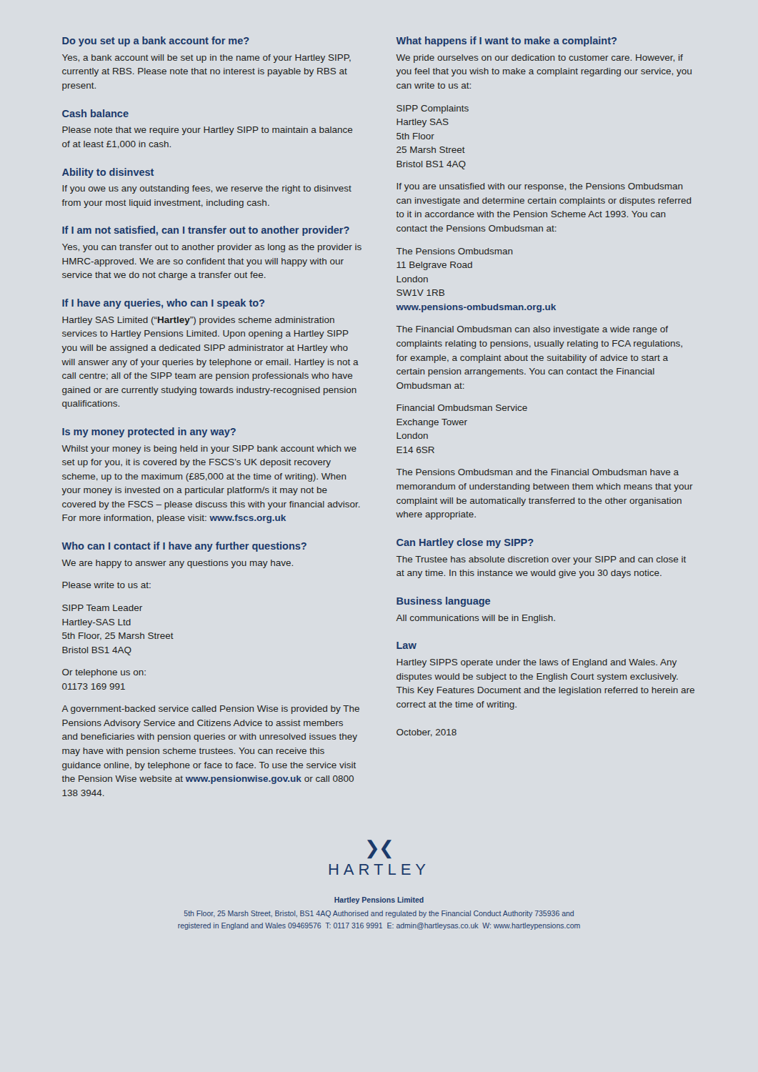Do you set up a bank account for me?
Yes, a bank account will be set up in the name of your Hartley SIPP, currently at RBS. Please note that no interest is payable by RBS at present.
Cash balance
Please note that we require your Hartley SIPP to maintain a balance of at least £1,000 in cash.
Ability to disinvest
If you owe us any outstanding fees, we reserve the right to disinvest from your most liquid investment, including cash.
If I am not satisfied, can I transfer out to another provider?
Yes, you can transfer out to another provider as long as the provider is HMRC-approved. We are so confident that you will happy with our service that we do not charge a transfer out fee.
If I have any queries, who can I speak to?
Hartley SAS Limited (“Hartley”) provides scheme administration services to Hartley Pensions Limited. Upon opening a Hartley SIPP you will be assigned a dedicated SIPP administrator at Hartley who will answer any of your queries by telephone or email. Hartley is not a call centre; all of the SIPP team are pension professionals who have gained or are currently studying towards industry-recognised pension qualifications.
Is my money protected in any way?
Whilst your money is being held in your SIPP bank account which we set up for you, it is covered by the FSCS’s UK deposit recovery scheme, up to the maximum (£85,000 at the time of writing). When your money is invested on a particular platform/s it may not be covered by the FSCS – please discuss this with your financial advisor. For more information, please visit: www.fscs.org.uk
Who can I contact if I have any further questions?
We are happy to answer any questions you may have.
Please write to us at:
SIPP Team Leader
Hartley-SAS Ltd
5th Floor, 25 Marsh Street
Bristol BS1 4AQ
Or telephone us on:
01173 169 991
A government-backed service called Pension Wise is provided by The Pensions Advisory Service and Citizens Advice to assist members and beneficiaries with pension queries or with unresolved issues they may have with pension scheme trustees. You can receive this guidance online, by telephone or face to face. To use the service visit the Pension Wise website at www.pensionwise.gov.uk or call 0800 138 3944.
What happens if I want to make a complaint?
We pride ourselves on our dedication to customer care. However, if you feel that you wish to make a complaint regarding our service, you can write to us at:
SIPP Complaints
Hartley SAS
5th Floor
25 Marsh Street
Bristol BS1 4AQ
If you are unsatisfied with our response, the Pensions Ombudsman can investigate and determine certain complaints or disputes referred to it in accordance with the Pension Scheme Act 1993. You can contact the Pensions Ombudsman at:
The Pensions Ombudsman
11 Belgrave Road
London
SW1V 1RB
www.pensions-ombudsman.org.uk
The Financial Ombudsman can also investigate a wide range of complaints relating to pensions, usually relating to FCA regulations, for example, a complaint about the suitability of advice to start a certain pension arrangements. You can contact the Financial Ombudsman at:
Financial Ombudsman Service
Exchange Tower
London
E14 6SR
The Pensions Ombudsman and the Financial Ombudsman have a memorandum of understanding between them which means that your complaint will be automatically transferred to the other organisation where appropriate.
Can Hartley close my SIPP?
The Trustee has absolute discretion over your SIPP and can close it at any time. In this instance we would give you 30 days notice.
Business language
All communications will be in English.
Law
Hartley SIPPS operate under the laws of England and Wales. Any disputes would be subject to the English Court system exclusively. This Key Features Document and the legislation referred to herein are correct at the time of writing.
October, 2018
❯❮
HARTLEY
Hartley Pensions Limited
5th Floor, 25 Marsh Street, Bristol, BS1 4AQ Authorised and regulated by the Financial Conduct Authority 735936 and
registered in England and Wales 09469576 T: 0117 316 9991 E: admin@hartleysas.co.uk W: www.hartleypensions.com